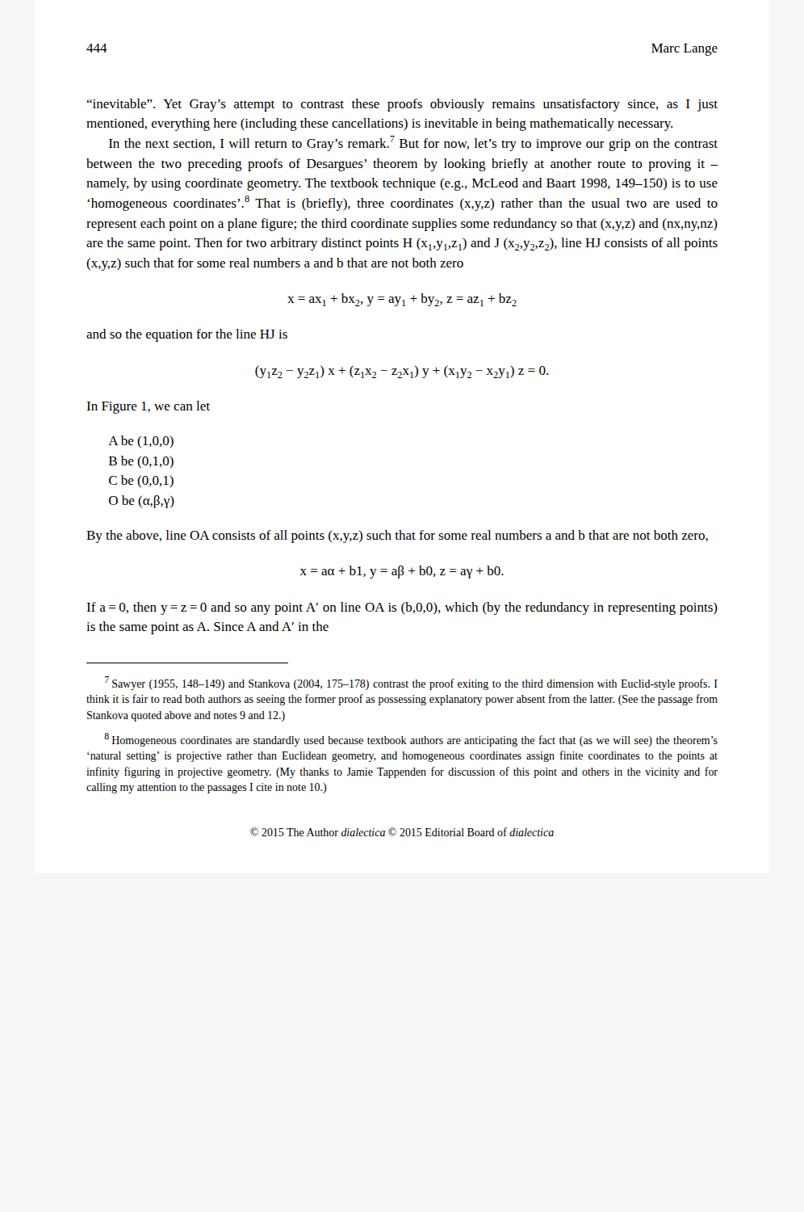444 Marc Lange
“inevitable”. Yet Gray’s attempt to contrast these proofs obviously remains unsatisfactory since, as I just mentioned, everything here (including these cancellations) is inevitable in being mathematically necessary.
In the next section, I will return to Gray’s remark.7 But for now, let’s try to improve our grip on the contrast between the two preceding proofs of Desargues’ theorem by looking briefly at another route to proving it – namely, by using coordinate geometry. The textbook technique (e.g., McLeod and Baart 1998, 149–150) is to use ‘homogeneous coordinates’.8 That is (briefly), three coordinates (x,y,z) rather than the usual two are used to represent each point on a plane figure; the third coordinate supplies some redundancy so that (x,y,z) and (nx,ny,nz) are the same point. Then for two arbitrary distinct points H (x1,y1,z1) and J (x2,y2,z2), line HJ consists of all points (x,y,z) such that for some real numbers a and b that are not both zero
x = ax1 + bx2, y = ay1 + by2, z = az1 + bz2
and so the equation for the line HJ is
(y1z2 − y2z1) x + (z1x2 − z2x1) y + (x1y2 − x2y1) z = 0.
In Figure 1, we can let
A be (1,0,0)
B be (0,1,0)
C be (0,0,1)
O be (α,β,γ)
By the above, line OA consists of all points (x,y,z) such that for some real numbers a and b that are not both zero,
x = aα + b1, y = aβ + b0, z = aγ + b0.
If a = 0, then y = z = 0 and so any point A′ on line OA is (b,0,0), which (by the redundancy in representing points) is the same point as A. Since A and A′ in the
7 Sawyer (1955, 148–149) and Stankova (2004, 175–178) contrast the proof exiting to the third dimension with Euclid-style proofs. I think it is fair to read both authors as seeing the former proof as possessing explanatory power absent from the latter. (See the passage from Stankova quoted above and notes 9 and 12.)
8 Homogeneous coordinates are standardly used because textbook authors are anticipating the fact that (as we will see) the theorem’s ‘natural setting’ is projective rather than Euclidean geometry, and homogeneous coordinates assign finite coordinates to the points at infinity figuring in projective geometry. (My thanks to Jamie Tappenden for discussion of this point and others in the vicinity and for calling my attention to the passages I cite in note 10.)
© 2015 The Author dialectica © 2015 Editorial Board of dialectica